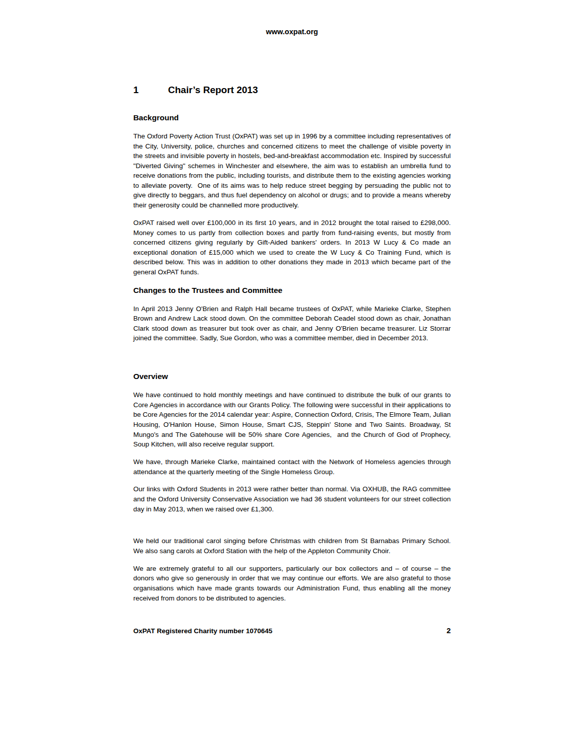www.oxpat.org
1 Chair’s Report 2013
Background
The Oxford Poverty Action Trust (OxPAT) was set up in 1996 by a committee including representatives of the City, University, police, churches and concerned citizens to meet the challenge of visible poverty in the streets and invisible poverty in hostels, bed-and-breakfast accommodation etc. Inspired by successful "Diverted Giving" schemes in Winchester and elsewhere, the aim was to establish an umbrella fund to receive donations from the public, including tourists, and distribute them to the existing agencies working to alleviate poverty. One of its aims was to help reduce street begging by persuading the public not to give directly to beggars, and thus fuel dependency on alcohol or drugs; and to provide a means whereby their generosity could be channelled more productively.
OxPAT raised well over £100,000 in its first 10 years, and in 2012 brought the total raised to £298,000. Money comes to us partly from collection boxes and partly from fund-raising events, but mostly from concerned citizens giving regularly by Gift-Aided bankers' orders. In 2013 W Lucy & Co made an exceptional donation of £15,000 which we used to create the W Lucy & Co Training Fund, which is described below. This was in addition to other donations they made in 2013 which became part of the general OxPAT funds.
Changes to the Trustees and Committee
In April 2013 Jenny O'Brien and Ralph Hall became trustees of OxPAT, while Marieke Clarke, Stephen Brown and Andrew Lack stood down. On the committee Deborah Ceadel stood down as chair, Jonathan Clark stood down as treasurer but took over as chair, and Jenny O'Brien became treasurer. Liz Storrar joined the committee. Sadly, Sue Gordon, who was a committee member, died in December 2013.
Overview
We have continued to hold monthly meetings and have continued to distribute the bulk of our grants to Core Agencies in accordance with our Grants Policy. The following were successful in their applications to be Core Agencies for the 2014 calendar year: Aspire, Connection Oxford, Crisis, The Elmore Team, Julian Housing, O'Hanlon House, Simon House, Smart CJS, Steppin' Stone and Two Saints. Broadway, St Mungo's and The Gatehouse will be 50% share Core Agencies, and the Church of God of Prophecy, Soup Kitchen, will also receive regular support.
We have, through Marieke Clarke, maintained contact with the Network of Homeless agencies through attendance at the quarterly meeting of the Single Homeless Group.
Our links with Oxford Students in 2013 were rather better than normal. Via OXHUB, the RAG committee and the Oxford University Conservative Association we had 36 student volunteers for our street collection day in May 2013, when we raised over £1,300.
We held our traditional carol singing before Christmas with children from St Barnabas Primary School. We also sang carols at Oxford Station with the help of the Appleton Community Choir.
We are extremely grateful to all our supporters, particularly our box collectors and – of course – the donors who give so generously in order that we may continue our efforts. We are also grateful to those organisations which have made grants towards our Administration Fund, thus enabling all the money received from donors to be distributed to agencies.
OxPAT Registered Charity number 1070645 2